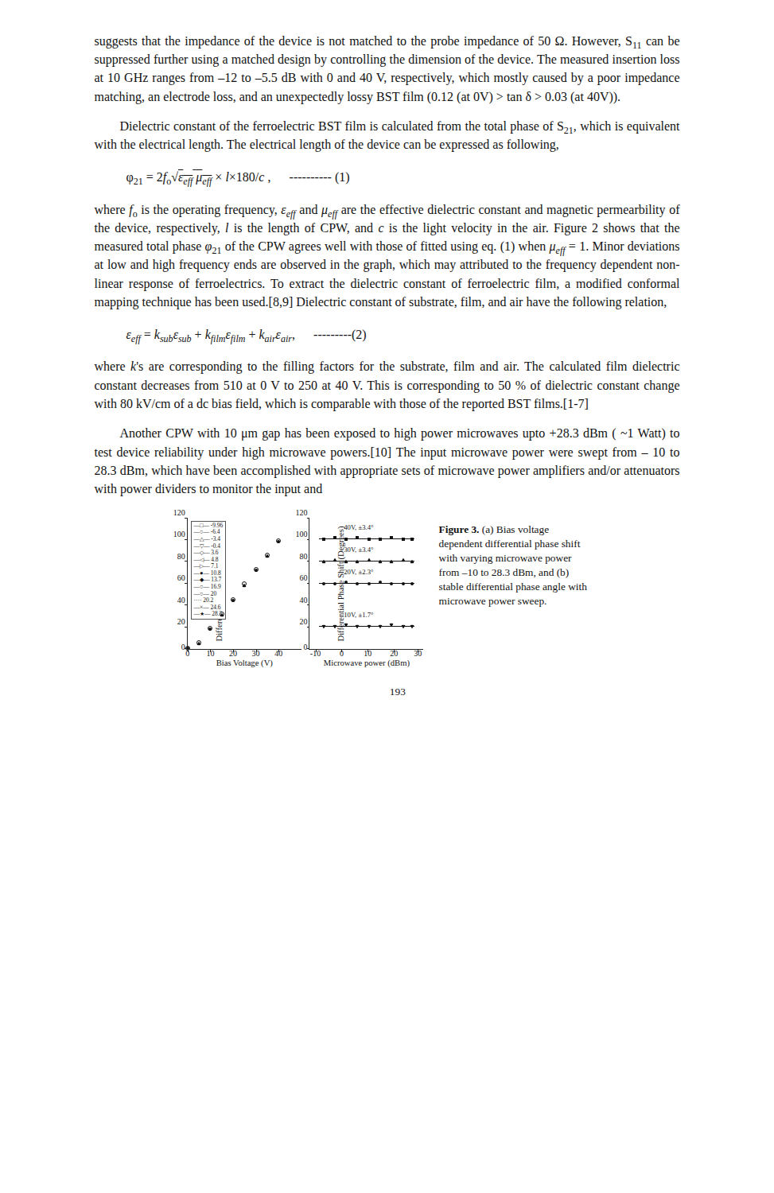suggests that the impedance of the device is not matched to the probe impedance of 50 Ω. However, S11 can be suppressed further using a matched design by controlling the dimension of the device. The measured insertion loss at 10 GHz ranges from –12 to –5.5 dB with 0 and 40 V, respectively, which mostly caused by a poor impedance matching, an electrode loss, and an unexpectedly lossy BST film (0.12 (at 0V) > tan δ > 0.03 (at 40V)).
Dielectric constant of the ferroelectric BST film is calculated from the total phase of S21, which is equivalent with the electrical length. The electrical length of the device can be expressed as following,
φ21 = 2fo√εeff μeff × l×180/c , ---------- (1)
where fo is the operating frequency, εeff and μeff are the effective dielectric constant and magnetic permearbility of the device, respectively, l is the length of CPW, and c is the light velocity in the air. Figure 2 shows that the measured total phase φ21 of the CPW agrees well with those of fitted using eq. (1) when μeff = 1. Minor deviations at low and high frequency ends are observed in the graph, which may attributed to the frequency dependent non-linear response of ferroelectrics. To extract the dielectric constant of ferroelectric film, a modified conformal mapping technique has been used.[8,9] Dielectric constant of substrate, film, and air have the following relation,
εeff = ksubεsub + kfilmεfilm + kairεair, ---------(2)
where k's are corresponding to the filling factors for the substrate, film and air. The calculated film dielectric constant decreases from 510 at 0 V to 250 at 40 V. This is corresponding to 50 % of dielectric constant change with 80 kV/cm of a dc bias field, which is comparable with those of the reported BST films.[1-7]
Another CPW with 10 μm gap has been exposed to high power microwaves upto +28.3 dBm ( ~1 Watt) to test device reliability under high microwave powers.[10] The input microwave power were swept from – 10 to 28.3 dBm, which have been accomplished with appropriate sets of microwave power amplifiers and/or attenuators with power dividers to monitor the input and
Differential Phase Shift (Degrees) Bias Voltage (V) 0 20 40 60 80 100 120 0 10 20 30 40
—□— -9.96
—○— -6.4
—△— -3.4
—▽— -0.4
—◇— 3.6
—◁— 4.8
—▷— 7.1
—●— 10.8
—◆— 13.7
—○— 16.9
—○— 20
···· 20.2
—×— 24.6
—★— 28.3
Differential Phase Shift (Degrees) Microwave power (dBm) 0 20 40 60 80 100 120 -10 0 10 20 30 40V, ±3.4°
30V, ±3.4°
20V, ±2.3°
10V, ±1.7°
Figure 3. (a) Bias voltage dependent differential phase shift with varying microwave power from –10 to 28.3 dBm, and (b) stable differential phase angle with microwave power sweep.
193